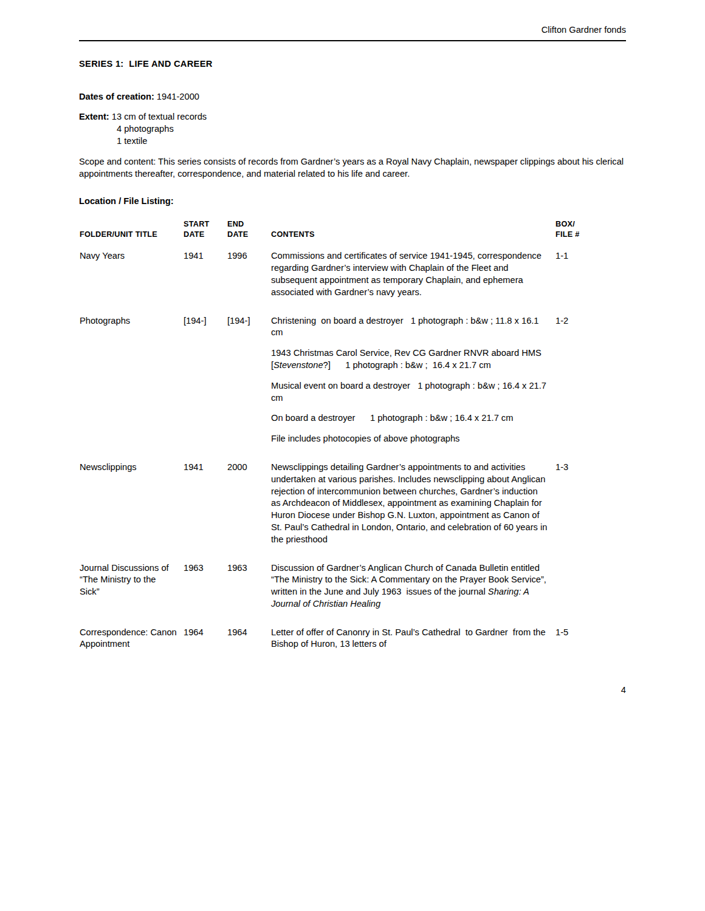Clifton Gardner fonds
SERIES 1: LIFE AND CAREER
Dates of creation: 1941-2000
Extent: 13 cm of textual records 4 photographs 1 textile
Scope and content: This series consists of records from Gardner’s years as a Royal Navy Chaplain, newspaper clippings about his clerical appointments thereafter, correspondence, and material related to his life and career.
Location / File Listing:
| FOLDER/UNIT TITLE | START DATE | END DATE | CONTENTS | BOX/ FILE # |
| --- | --- | --- | --- | --- |
| Navy Years | 1941 | 1996 | Commissions and certificates of service 1941-1945, correspondence regarding Gardner’s interview with Chaplain of the Fleet and subsequent appointment as temporary Chaplain, and ephemera associated with Gardner’s navy years. | 1-1 |
| Photographs | [194-] | [194-] | Christening on board a destroyer 1 photograph : b&w ; 11.8 x 16.1 cm 1943 Christmas Carol Service, Rev CG Gardner RNVR aboard HMS [ Stevenstone ?] 1 photograph : b&w ; 16.4 x 21.7 cm Musical event on board a destroyer 1 photograph : b&w ; 16.4 x 21.7 cm On board a destroyer 1 photograph : b&w ; 16.4 x 21.7 cm File includes photocopies of above photographs | 1-2 |
| Newsclippings | 1941 | 2000 | Newsclippings detailing Gardner’s appointments to and activities undertaken at various parishes. Includes newsclipping about Anglican rejection of intercommunion between churches, Gardner’s induction as Archdeacon of Middlesex, appointment as examining Chaplain for Huron Diocese under Bishop G.N. Luxton, appointment as Canon of St. Paul’s Cathedral in London, Ontario, and celebration of 60 years in the priesthood | 1-3 |
| Journal Discussions of “The Ministry to the Sick” | 1963 | 1963 | Discussion of Gardner’s Anglican Church of Canada Bulletin entitled “The Ministry to the Sick: A Commentary on the Prayer Book Service”, written in the June and July 1963 issues of the journal Sharing: A Journal of Christian Healing | |
| Correspondence: Canon Appointment | 1964 | 1964 | Letter of offer of Canonry in St. Paul’s Cathedral to Gardner from the Bishop of Huron, 13 letters of | 1-5 |
4